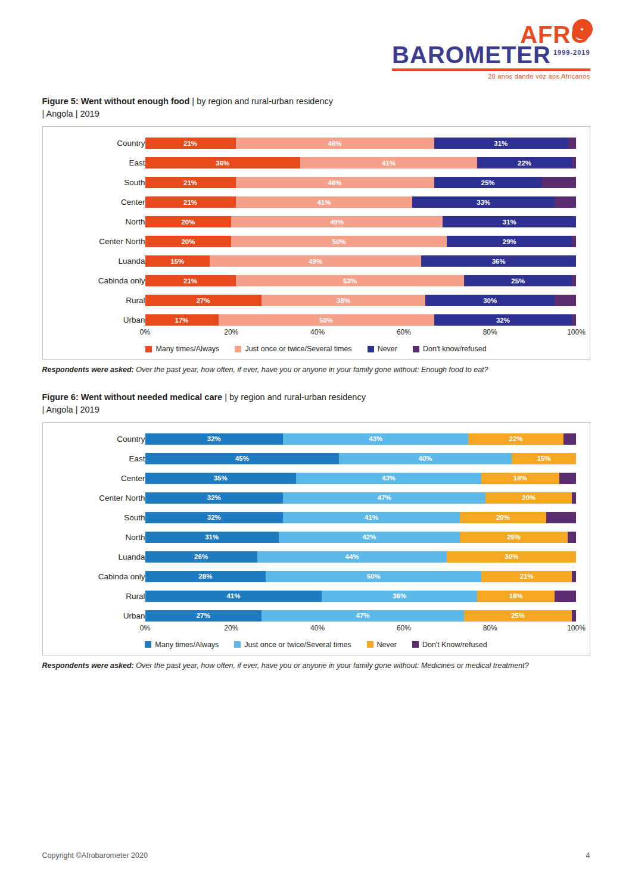AFRO● BAROMETER1999-2019 20 anos dando voz aos Africanos
Figure 5: Went without enough food | by region and rural-urban residency
| Angola | 2019
| Country | 21% 46% 31% 2% |
| East | 36% 41% 22% 1% |
| South | 21% 46% 25% 8% |
| Center | 21% 41% 33% 5% |
| North | 20% 49% 31% |
| Center North | 20% 50% 29% 1% |
| Luanda | 15% 49% 36% |
| Cabinda only | 21% 53% 25% 1% |
| Rural | 27% 38% 30% 5% |
| Urban | 17% 50% 32% 1% |
| | 0% 20% 40% 60% 80% 100% |
Many times/Always
Just once or twice/Several times
Never
Don't know/refused
Respondents were asked: Over the past year, how often, if ever, have you or anyone in your family gone without: Enough food to eat?
Figure 6: Went without needed medical care | by region and rural-urban residency
| Angola | 2019
| Country | 32% 43% 22% 3% |
| East | 45% 40% 15% |
| Center | 35% 43% 18% 4% |
| Center North | 32% 47% 20% 1% |
| South | 32% 41% 20% 7% |
| North | 31% 42% 25% 2% |
| Luanda | 26% 44% 30% |
| Cabinda only | 28% 50% 21% 1% |
| Rural | 41% 36% 18% 5% |
| Urban | 27% 47% 25% 1% |
| | 0% 20% 40% 60% 80% 100% |
Many times/Always
Just once or twice/Several times
Never
Don't Know/refused
Respondents were asked: Over the past year, how often, if ever, have you or anyone in your family gone without: Medicines or medical treatment?
Copyright ©Afrobarometer 2020 4